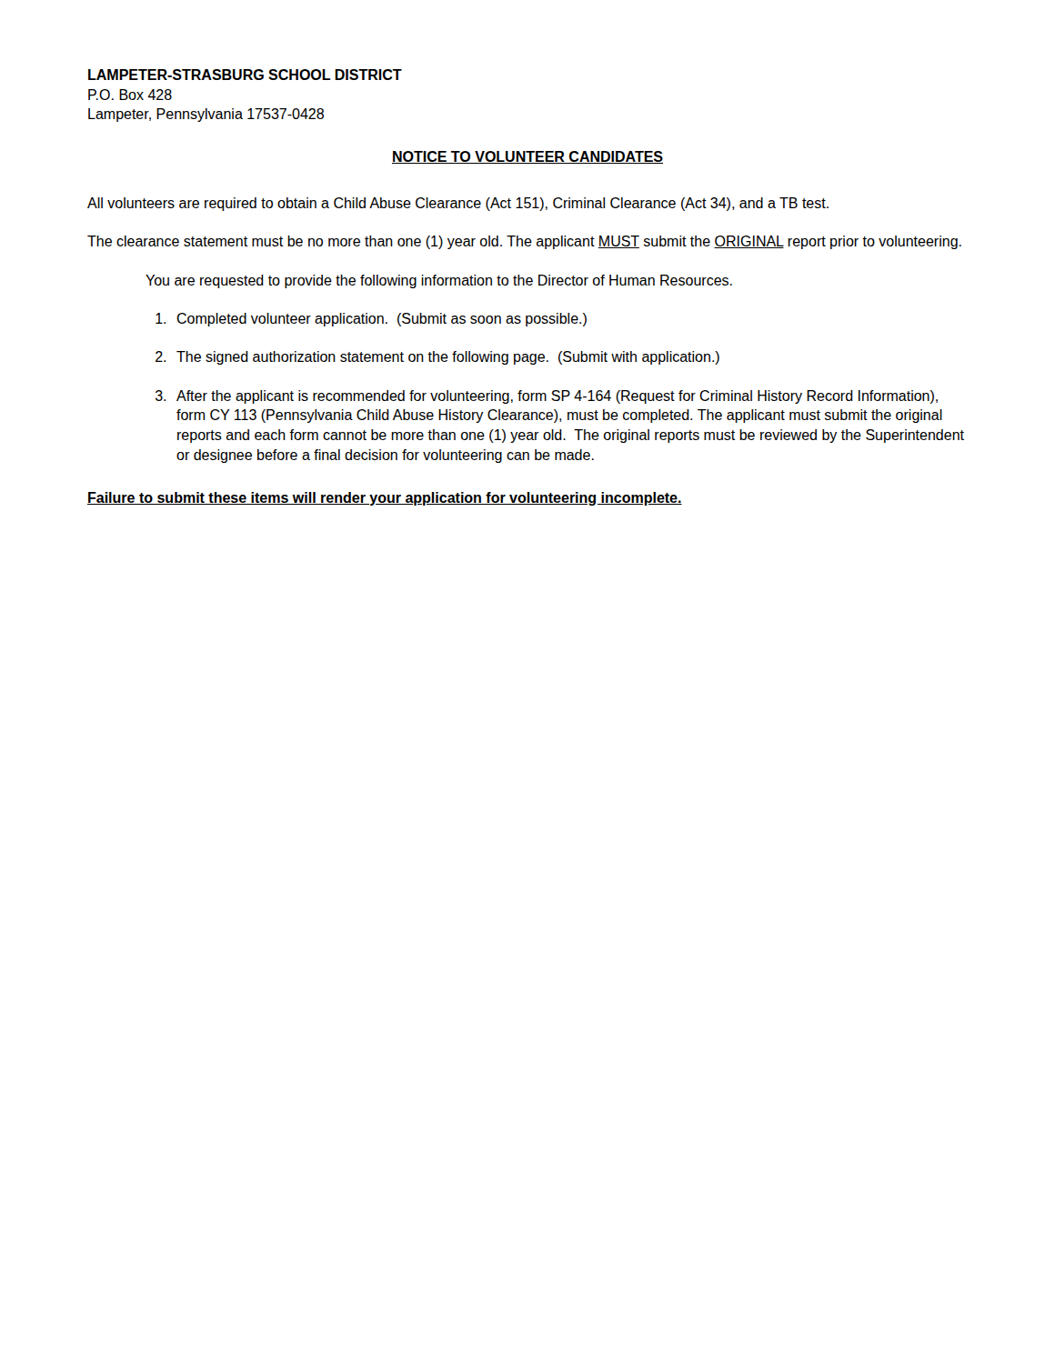LAMPETER-STRASBURG SCHOOL DISTRICT
P.O. Box 428
Lampeter, Pennsylvania 17537-0428
NOTICE TO VOLUNTEER CANDIDATES
All volunteers are required to obtain a Child Abuse Clearance (Act 151), Criminal Clearance (Act 34), and a TB test.
The clearance statement must be no more than one (1) year old. The applicant MUST submit the ORIGINAL report prior to volunteering.
You are requested to provide the following information to the Director of Human Resources.
Completed volunteer application. (Submit as soon as possible.)
The signed authorization statement on the following page. (Submit with application.)
After the applicant is recommended for volunteering, form SP 4-164 (Request for Criminal History Record Information), form CY 113 (Pennsylvania Child Abuse History Clearance), must be completed. The applicant must submit the original reports and each form cannot be more than one (1) year old. The original reports must be reviewed by the Superintendent or designee before a final decision for volunteering can be made.
Failure to submit these items will render your application for volunteering incomplete.